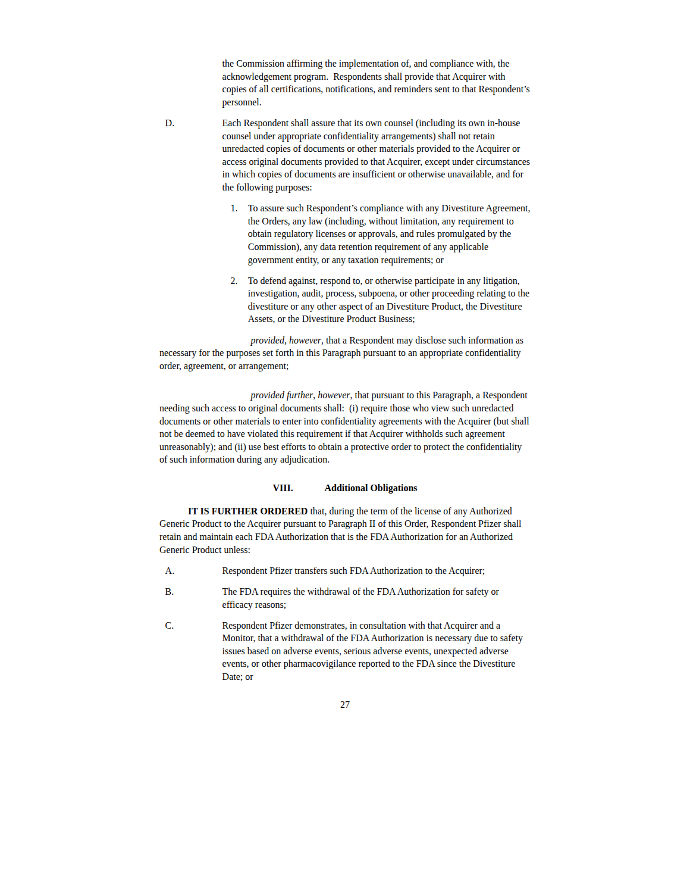the Commission affirming the implementation of, and compliance with, the acknowledgement program. Respondents shall provide that Acquirer with copies of all certifications, notifications, and reminders sent to that Respondent’s personnel.
D.
Each Respondent shall assure that its own counsel (including its own in-house counsel under appropriate confidentiality arrangements) shall not retain unredacted copies of documents or other materials provided to the Acquirer or access original documents provided to that Acquirer, except under circumstances in which copies of documents are insufficient or otherwise unavailable, and for the following purposes:
1.
To assure such Respondent’s compliance with any Divestiture Agreement, the Orders, any law (including, without limitation, any requirement to obtain regulatory licenses or approvals, and rules promulgated by the Commission), any data retention requirement of any applicable government entity, or any taxation requirements; or
2.
To defend against, respond to, or otherwise participate in any litigation, investigation, audit, process, subpoena, or other proceeding relating to the divestiture or any other aspect of an Divestiture Product, the Divestiture Assets, or the Divestiture Product Business;
provided, however, that a Respondent may disclose such information as necessary for the purposes set forth in this Paragraph pursuant to an appropriate confidentiality order, agreement, or arrangement;
provided further, however, that pursuant to this Paragraph, a Respondent needing such access to original documents shall: (i) require those who view such unredacted documents or other materials to enter into confidentiality agreements with the Acquirer (but shall not be deemed to have violated this requirement if that Acquirer withholds such agreement unreasonably); and (ii) use best efforts to obtain a protective order to protect the confidentiality of such information during any adjudication.
VIII. Additional Obligations
IT IS FURTHER ORDERED that, during the term of the license of any Authorized Generic Product to the Acquirer pursuant to Paragraph II of this Order, Respondent Pfizer shall retain and maintain each FDA Authorization that is the FDA Authorization for an Authorized Generic Product unless:
A.
Respondent Pfizer transfers such FDA Authorization to the Acquirer;
B.
The FDA requires the withdrawal of the FDA Authorization for safety or efficacy reasons;
C.
Respondent Pfizer demonstrates, in consultation with that Acquirer and a Monitor, that a withdrawal of the FDA Authorization is necessary due to safety issues based on adverse events, serious adverse events, unexpected adverse events, or other pharmacovigilance reported to the FDA since the Divestiture Date; or
27